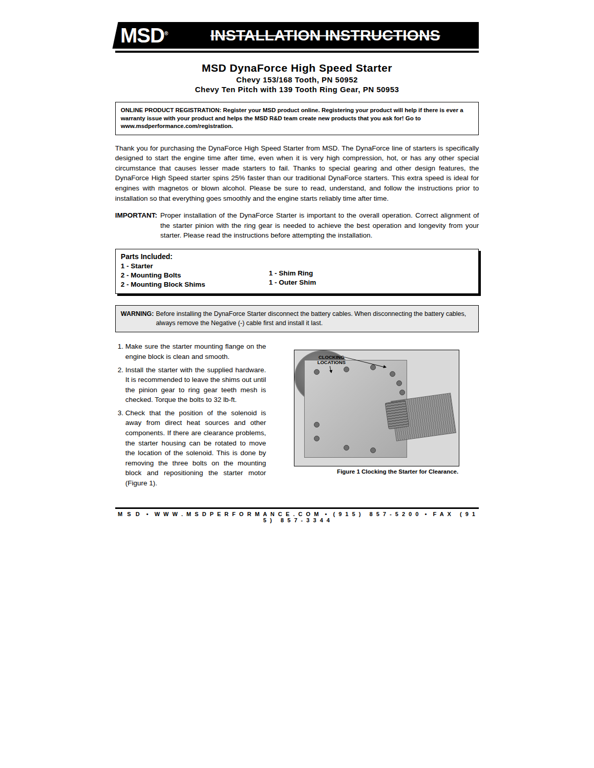MSD®
INSTALLATION INSTRUCTIONS
MSD DynaForce High Speed Starter
Chevy 153/168 Tooth, PN 50952
Chevy Ten Pitch with 139 Tooth Ring Gear, PN 50953
ONLINE PRODUCT REGISTRATION: Register your MSD product online. Registering your product will help if there is ever a warranty issue with your product and helps the MSD R&D team create new products that you ask for! Go to www.msdperformance.com/registration.
Thank you for purchasing the DynaForce High Speed Starter from MSD. The DynaForce line of starters is specifically designed to start the engine time after time, even when it is very high compression, hot, or has any other special circumstance that causes lesser made starters to fail. Thanks to special gearing and other design features, the DynaForce High Speed starter spins 25% faster than our traditional DynaForce starters. This extra speed is ideal for engines with magnetos or blown alcohol. Please be sure to read, understand, and follow the instructions prior to installation so that everything goes smoothly and the engine starts reliably time after time.
IMPORTANT:
Proper installation of the DynaForce Starter is important to the overall operation. Correct alignment of the starter pinion with the ring gear is needed to achieve the best operation and longevity from your starter. Please read the instructions before attempting the installation.
Parts Included:
1 - Starter
2 - Mounting Bolts
2 - Mounting Block Shims
1 - Shim Ring
1 - Outer Shim
WARNING:
Before installing the DynaForce Starter disconnect the battery cables. When disconnecting the battery cables, always remove the Negative (-) cable first and install it last.
Make sure the starter mounting flange on the engine block is clean and smooth.
Install the starter with the supplied hardware. It is recommended to leave the shims out until the pinion gear to ring gear teeth mesh is checked. Torque the bolts to 32 lb-ft.
Check that the position of the solenoid is away from direct heat sources and other components. If there are clearance problems, the starter housing can be rotated to move the location of the solenoid. This is done by removing the three bolts on the mounting block and repositioning the starter motor (Figure 1).
CLOCKING
LOCATIONS
Figure 1 Clocking the Starter for Clearance.
M S D • W W W . M S D P E R F O R M A N C E . C O M • ( 9 1 5 ) 8 5 7 - 5 2 0 0 • F A X ( 9 1 5 ) 8 5 7 - 3 3 4 4